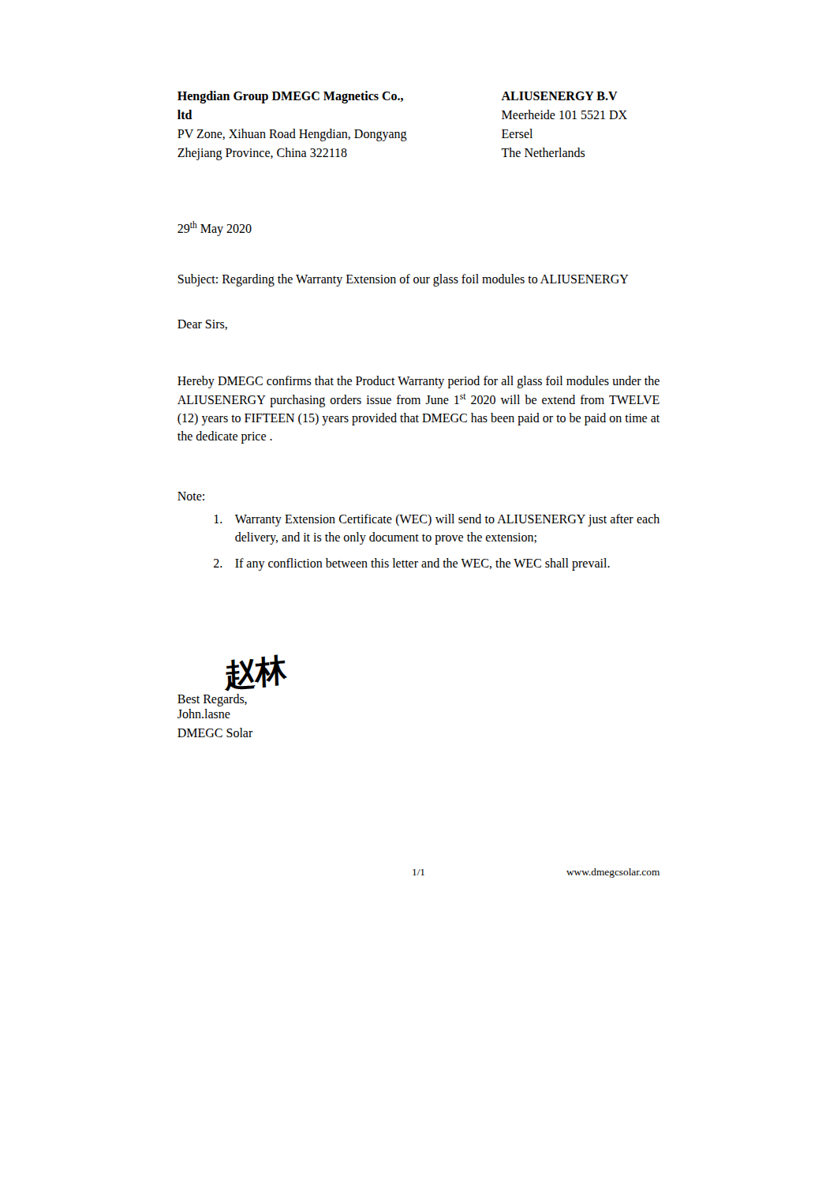Hengdian Group DMEGC Magnetics Co., ltd
PV Zone, Xihuan Road Hengdian, Dongyang
Zhejiang Province, China 322118
ALIUSENERGY B.V
Meerheide 101 5521 DX Eersel
The Netherlands
29th May 2020
Subject: Regarding the Warranty Extension of our glass foil modules to ALIUSENERGY
Dear Sirs,
Hereby DMEGC confirms that the Product Warranty period for all glass foil modules under the ALIUSENERGY purchasing orders issue from June 1st 2020 will be extend from TWELVE (12) years to FIFTEEN (15) years provided that DMEGC has been paid or to be paid on time at the dedicate price .
Note:
Warranty Extension Certificate (WEC) will send to ALIUSENERGY just after each delivery, and it is the only document to prove the extension;
If any confliction between this letter and the WEC, the WEC shall prevail.
Best Regards, 赵林
John.lasne
DMEGC Solar
1/1 www.dmegcsolar.com